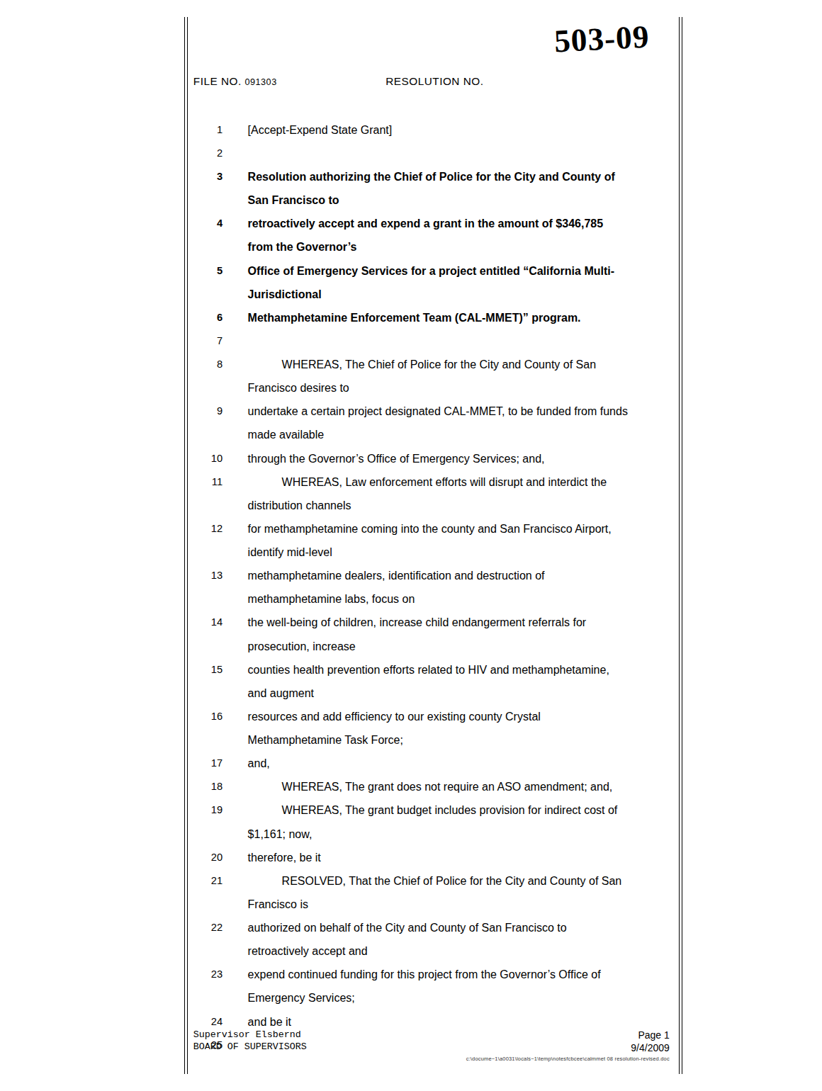503-09
FILE NO. 091303 RESOLUTION NO.
[Accept-Expend State Grant]
Resolution authorizing the Chief of Police for the City and County of San Francisco to
retroactively accept and expend a grant in the amount of $346,785 from the Governor’s
Office of Emergency Services for a project entitled “California Multi-Jurisdictional
Methamphetamine Enforcement Team (CAL-MMET)” program.
WHEREAS, The Chief of Police for the City and County of San Francisco desires to
undertake a certain project designated CAL-MMET, to be funded from funds made available
through the Governor’s Office of Emergency Services; and,
WHEREAS, Law enforcement efforts will disrupt and interdict the distribution channels
for methamphetamine coming into the county and San Francisco Airport, identify mid-level
methamphetamine dealers, identification and destruction of methamphetamine labs, focus on
the well-being of children, increase child endangerment referrals for prosecution, increase
counties health prevention efforts related to HIV and methamphetamine, and augment
resources and add efficiency to our existing county Crystal Methamphetamine Task Force;
and,
WHEREAS, The grant does not require an ASO amendment; and,
WHEREAS, The grant budget includes provision for indirect cost of $1,161; now,
therefore, be it
RESOLVED, That the Chief of Police for the City and County of San Francisco is
authorized on behalf of the City and County of San Francisco to retroactively accept and
expend continued funding for this project from the Governor’s Office of Emergency Services;
and be it
Supervisor Elsbernd
BOARD OF SUPERVISORS
Page 1
9/4/2009
c:\docume~1\a0031\locals~1\temp\notesfcbcee\calmmet 08 resolution-revised.doc